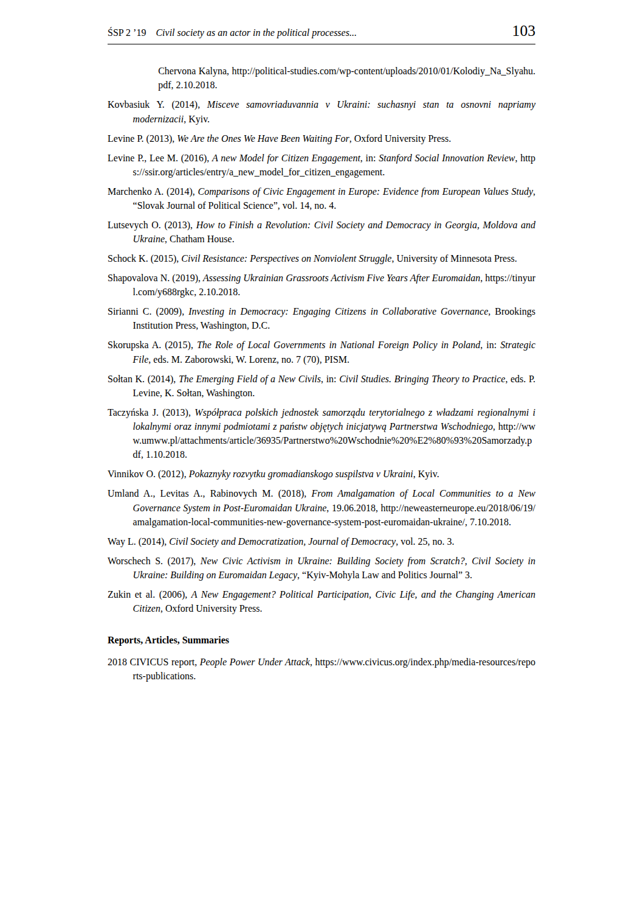ŚSP 2 ’19 Civil society as an actor in the political processes... 103
Chervona Kalyna, http://political-studies.com/wp-content/uploads/2010/01/Kolodiy_Na_Slyahu.pdf, 2.10.2018.
Kovbasiuk Y. (2014), Misceve samovriaduvannia v Ukraini: suchasnyi stan ta osnovni napriamy modernizacii, Kyiv.
Levine P. (2013), We Are the Ones We Have Been Waiting For, Oxford University Press.
Levine P., Lee M. (2016), A new Model for Citizen Engagement, in: Stanford Social Innovation Review, https://ssir.org/articles/entry/a_new_model_for_citizen_engagement.
Marchenko A. (2014), Comparisons of Civic Engagement in Europe: Evidence from European Values Study, “Slovak Journal of Political Science”, vol. 14, no. 4.
Lutsevych O. (2013), How to Finish a Revolution: Civil Society and Democracy in Georgia, Moldova and Ukraine, Chatham House.
Schock K. (2015), Civil Resistance: Perspectives on Nonviolent Struggle, University of Minnesota Press.
Shapovalova N. (2019), Assessing Ukrainian Grassroots Activism Five Years After Euromaidan, https://tinyurl.com/y688rgkc, 2.10.2018.
Sirianni C. (2009), Investing in Democracy: Engaging Citizens in Collaborative Governance, Brookings Institution Press, Washington, D.C.
Skorupska A. (2015), The Role of Local Governments in National Foreign Policy in Poland, in: Strategic File, eds. M. Zaborowski, W. Lorenz, no. 7 (70), PISM.
Sołtan K. (2014), The Emerging Field of a New Civils, in: Civil Studies. Bringing Theory to Practice, eds. P. Levine, K. Sołtan, Washington.
Taczyńska J. (2013), Współpraca polskich jednostek samorządu terytorialnego z władzami regionalnymi i lokalnymi oraz innymi podmiotami z państw objętych inicjatywą Partnerstwa Wschodniego, http://www.umww.pl/attachments/article/36935/Partnerstwo%20Wschodnie%20%E2%80%93%20Samorzady.pdf, 1.10.2018.
Vinnikov O. (2012), Pokaznyky rozvytku gromadianskogo suspilstva v Ukraini, Kyiv.
Umland A., Levitas A., Rabinovych M. (2018), From Amalgamation of Local Communities to a New Governance System in Post-Euromaidan Ukraine, 19.06.2018, http://neweasterneurope.eu/2018/06/19/amalgamation-local-communities-new-governance-system-post-euromaidan-ukraine/, 7.10.2018.
Way L. (2014), Civil Society and Democratization, Journal of Democracy, vol. 25, no. 3.
Worschech S. (2017), New Civic Activism in Ukraine: Building Society from Scratch?, Civil Society in Ukraine: Building on Euromaidan Legacy, “Kyiv-Mohyla Law and Politics Journal” 3.
Zukin et al. (2006), A New Engagement? Political Participation, Civic Life, and the Changing American Citizen, Oxford University Press.
Reports, Articles, Summaries
2018 CIVICUS report, People Power Under Attack, https://www.civicus.org/index.php/media-resources/reports-publications.